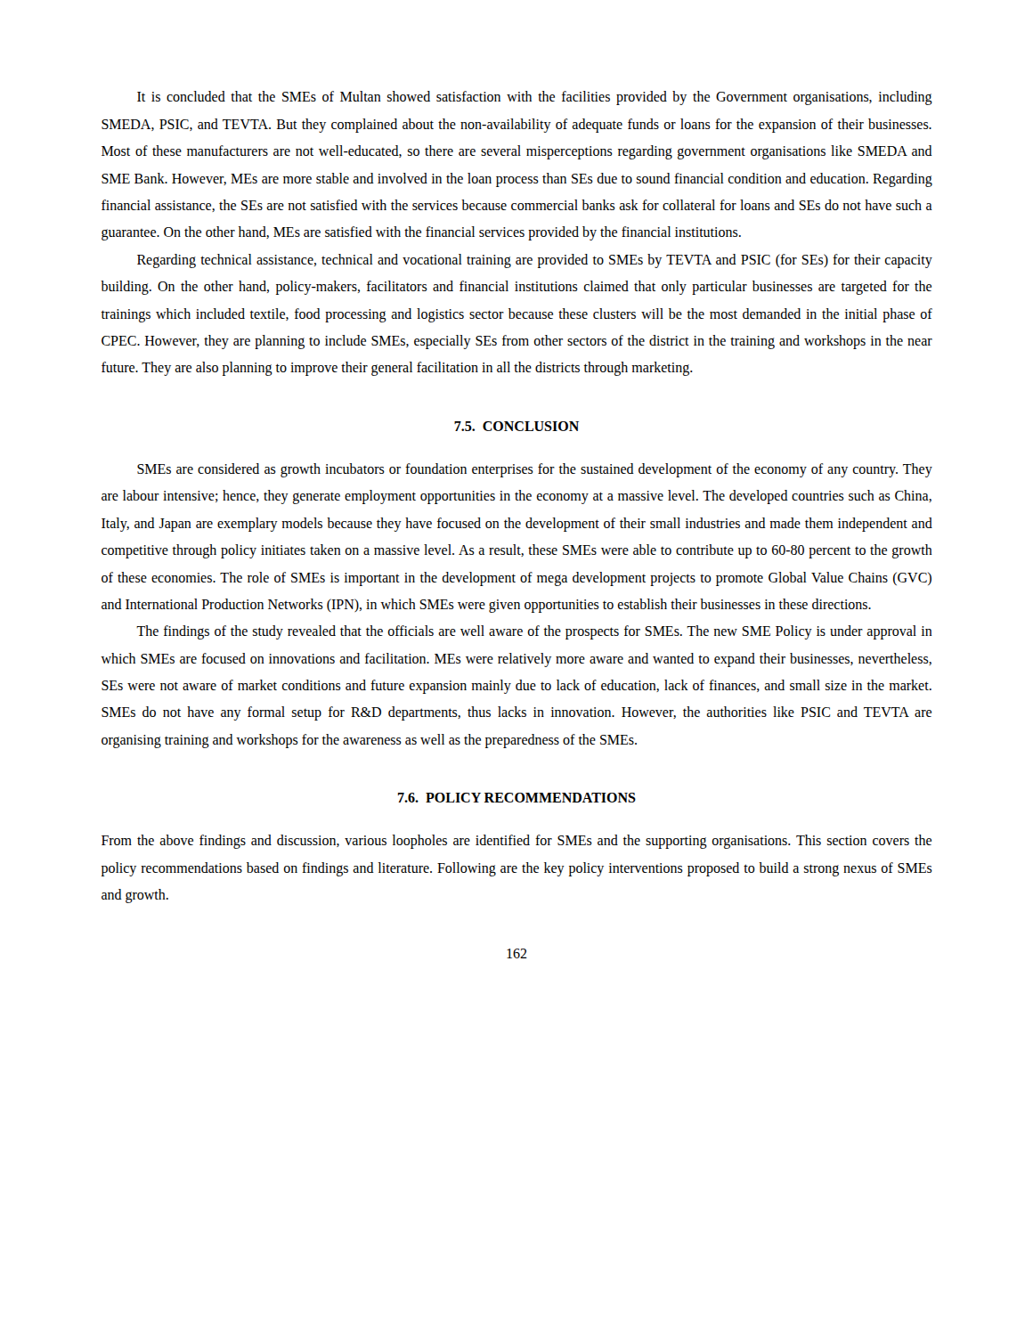It is concluded that the SMEs of Multan showed satisfaction with the facilities provided by the Government organisations, including SMEDA, PSIC, and TEVTA. But they complained about the non-availability of adequate funds or loans for the expansion of their businesses. Most of these manufacturers are not well-educated, so there are several misperceptions regarding government organisations like SMEDA and SME Bank. However, MEs are more stable and involved in the loan process than SEs due to sound financial condition and education. Regarding financial assistance, the SEs are not satisfied with the services because commercial banks ask for collateral for loans and SEs do not have such a guarantee. On the other hand, MEs are satisfied with the financial services provided by the financial institutions.
Regarding technical assistance, technical and vocational training are provided to SMEs by TEVTA and PSIC (for SEs) for their capacity building. On the other hand, policy-makers, facilitators and financial institutions claimed that only particular businesses are targeted for the trainings which included textile, food processing and logistics sector because these clusters will be the most demanded in the initial phase of CPEC. However, they are planning to include SMEs, especially SEs from other sectors of the district in the training and workshops in the near future. They are also planning to improve their general facilitation in all the districts through marketing.
7.5. CONCLUSION
SMEs are considered as growth incubators or foundation enterprises for the sustained development of the economy of any country. They are labour intensive; hence, they generate employment opportunities in the economy at a massive level. The developed countries such as China, Italy, and Japan are exemplary models because they have focused on the development of their small industries and made them independent and competitive through policy initiates taken on a massive level. As a result, these SMEs were able to contribute up to 60-80 percent to the growth of these economies. The role of SMEs is important in the development of mega development projects to promote Global Value Chains (GVC) and International Production Networks (IPN), in which SMEs were given opportunities to establish their businesses in these directions.
The findings of the study revealed that the officials are well aware of the prospects for SMEs. The new SME Policy is under approval in which SMEs are focused on innovations and facilitation. MEs were relatively more aware and wanted to expand their businesses, nevertheless, SEs were not aware of market conditions and future expansion mainly due to lack of education, lack of finances, and small size in the market. SMEs do not have any formal setup for R&D departments, thus lacks in innovation. However, the authorities like PSIC and TEVTA are organising training and workshops for the awareness as well as the preparedness of the SMEs.
7.6. POLICY RECOMMENDATIONS
From the above findings and discussion, various loopholes are identified for SMEs and the supporting organisations. This section covers the policy recommendations based on findings and literature. Following are the key policy interventions proposed to build a strong nexus of SMEs and growth.
162